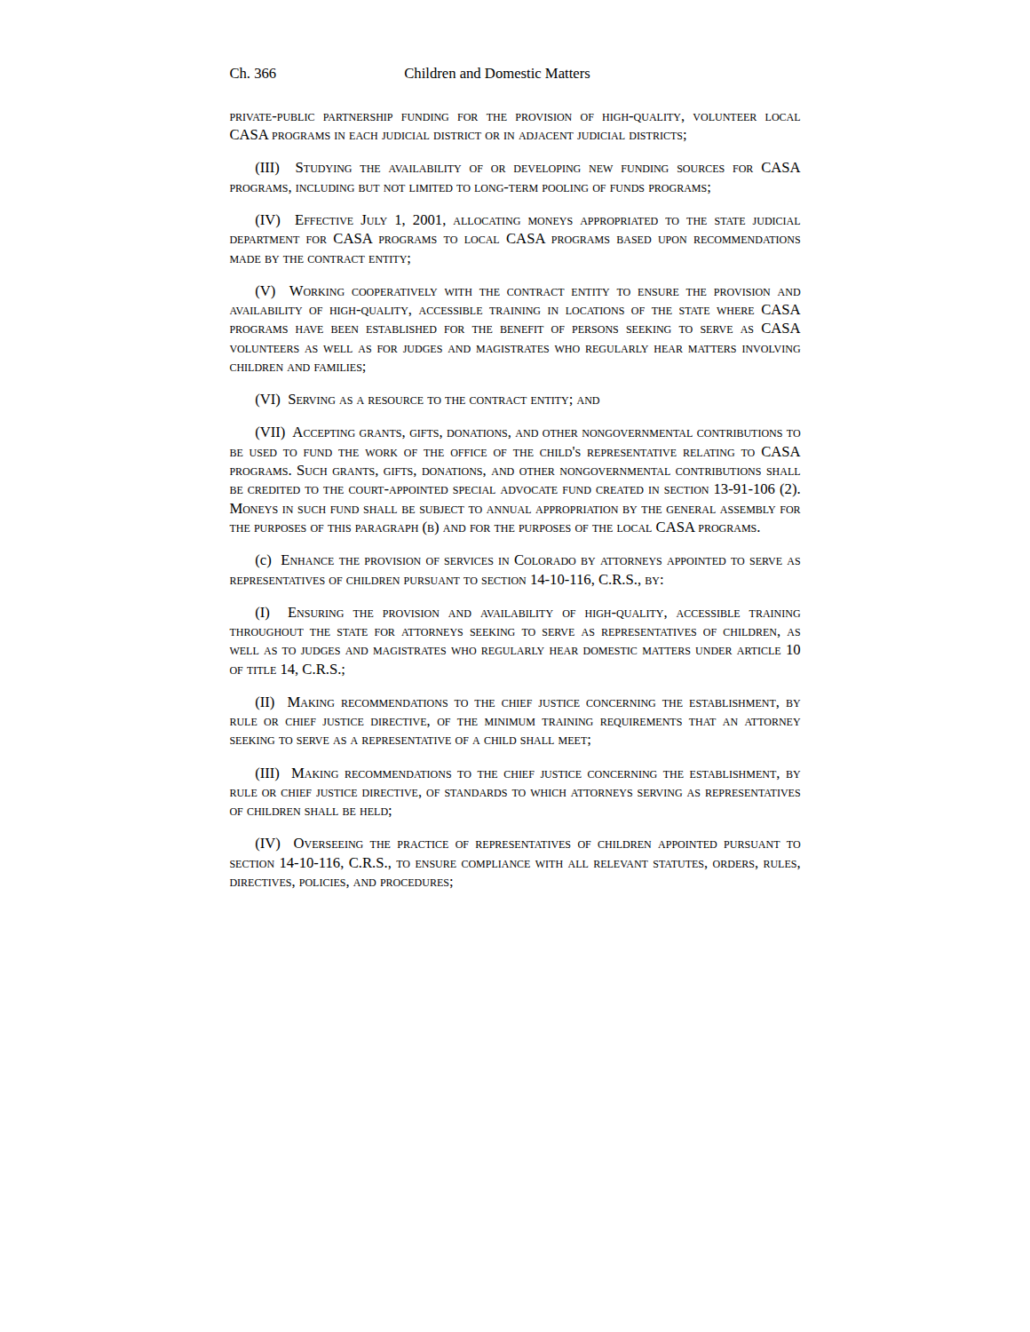Ch. 366
Children and Domestic Matters
private-public partnership funding for the provision of high-quality, volunteer local CASA programs in each judicial district or in adjacent judicial districts;
(III) Studying the availability of or developing new funding sources for CASA programs, including but not limited to long-term pooling of funds programs;
(IV) Effective July 1, 2001, allocating moneys appropriated to the state judicial department for CASA programs to local CASA programs based upon recommendations made by the contract entity;
(V) Working cooperatively with the contract entity to ensure the provision and availability of high-quality, accessible training in locations of the state where CASA programs have been established for the benefit of persons seeking to serve as CASA volunteers as well as for judges and magistrates who regularly hear matters involving children and families;
(VI) Serving as a resource to the contract entity; and
(VII) Accepting grants, gifts, donations, and other nongovernmental contributions to be used to fund the work of the office of the child's representative relating to CASA programs. Such grants, gifts, donations, and other nongovernmental contributions shall be credited to the court-appointed special advocate fund created in section 13-91-106 (2). Moneys in such fund shall be subject to annual appropriation by the general assembly for the purposes of this paragraph (b) and for the purposes of the local CASA programs.
(c) Enhance the provision of services in Colorado by attorneys appointed to serve as representatives of children pursuant to section 14-10-116, C.R.S., by:
(I) Ensuring the provision and availability of high-quality, accessible training throughout the state for attorneys seeking to serve as representatives of children, as well as to judges and magistrates who regularly hear domestic matters under article 10 of title 14, C.R.S.;
(II) Making recommendations to the chief justice concerning the establishment, by rule or chief justice directive, of the minimum training requirements that an attorney seeking to serve as a representative of a child shall meet;
(III) Making recommendations to the chief justice concerning the establishment, by rule or chief justice directive, of standards to which attorneys serving as representatives of children shall be held;
(IV) Overseeing the practice of representatives of children appointed pursuant to section 14-10-116, C.R.S., to ensure compliance with all relevant statutes, orders, rules, directives, policies, and procedures;